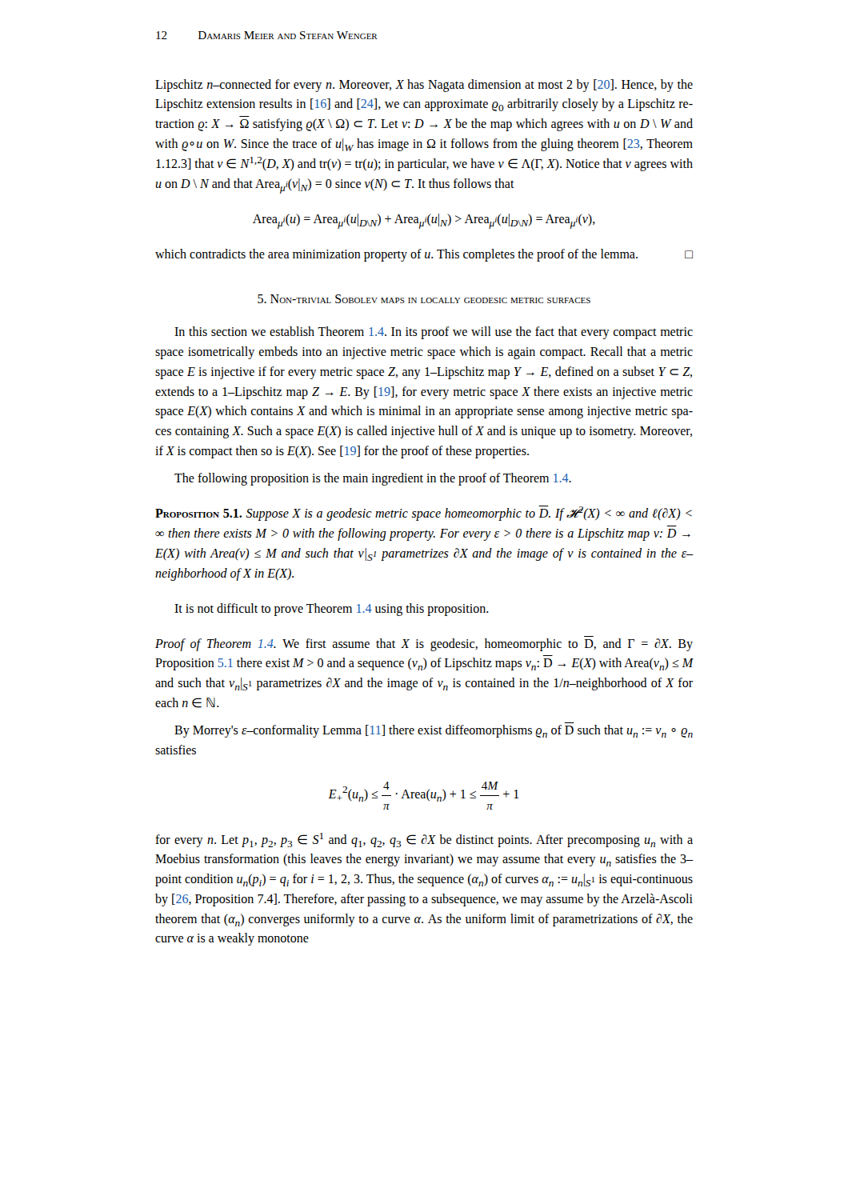12 Damaris Meier and Stefan Wenger
Lipschitz n–connected for every n. Moreover, X has Nagata dimension at most 2 by [20]. Hence, by the Lipschitz extension results in [16] and [24], we can approximate ϱ0 arbitrarily closely by a Lipschitz retraction ϱ: X → Ω satisfying ϱ(X \ Ω) ⊂ T. Let v: D → X be the map which agrees with u on D \ W and with ϱ∘u on W. Since the trace of u|W has image in Ω it follows from the gluing theorem [23, Theorem 1.12.3] that v ∈ N1,2(D, X) and tr(v) = tr(u); in particular, we have v ∈ Λ(Γ, X). Notice that v agrees with u on D \ N and that Areaμi(v|N) = 0 since v(N) ⊂ T. It thus follows that
Areaμi(u) = Areaμi(u|D\N) + Areaμi(u|N) > Areaμi(u|D\N) = Areaμi(v),
which contradicts the area minimization property of u. This completes the proof of the lemma. □
5. Non-trivial Sobolev maps in locally geodesic metric surfaces
In this section we establish Theorem 1.4. In its proof we will use the fact that every compact metric space isometrically embeds into an injective metric space which is again compact. Recall that a metric space E is injective if for every metric space Z, any 1–Lipschitz map Y → E, defined on a subset Y ⊂ Z, extends to a 1–Lipschitz map Z → E. By [19], for every metric space X there exists an injective metric space E(X) which contains X and which is minimal in an appropriate sense among injective metric spaces containing X. Such a space E(X) is called injective hull of X and is unique up to isometry. Moreover, if X is compact then so is E(X). See [19] for the proof of these properties.
The following proposition is the main ingredient in the proof of Theorem 1.4.
Proposition 5.1. Suppose X is a geodesic metric space homeomorphic to D. If 𝓗2(X) < ∞ and ℓ(∂X) < ∞ then there exists M > 0 with the following property. For every ε > 0 there is a Lipschitz map v: D → E(X) with Area(v) ≤ M and such that v|S1 parametrizes ∂X and the image of v is contained in the ε–neighborhood of X in E(X).
It is not difficult to prove Theorem 1.4 using this proposition.
Proof of Theorem 1.4. We first assume that X is geodesic, homeomorphic to D, and Γ = ∂X. By Proposition 5.1 there exist M > 0 and a sequence (vn) of Lipschitz maps vn: D → E(X) with Area(vn) ≤ M and such that vn|S1 parametrizes ∂X and the image of vn is contained in the 1/n–neighborhood of X for each n ∈ ℕ.
By Morrey's ε–conformality Lemma [11] there exist diffeomorphisms ϱn of D such that un := vn ∘ ϱn satisfies
E+2(un) ≤ 4 π · Area(un) + 1 ≤ 4M π + 1
for every n. Let p1, p2, p3 ∈ S1 and q1, q2, q3 ∈ ∂X be distinct points. After precomposing un with a Moebius transformation (this leaves the energy invariant) we may assume that every un satisfies the 3–point condition un(pi) = qi for i = 1, 2, 3. Thus, the sequence (αn) of curves αn := un|S1 is equi-continuous by [26, Proposition 7.4]. Therefore, after passing to a subsequence, we may assume by the Arzelà-Ascoli theorem that (αn) converges uniformly to a curve α. As the uniform limit of parametrizations of ∂X, the curve α is a weakly monotone